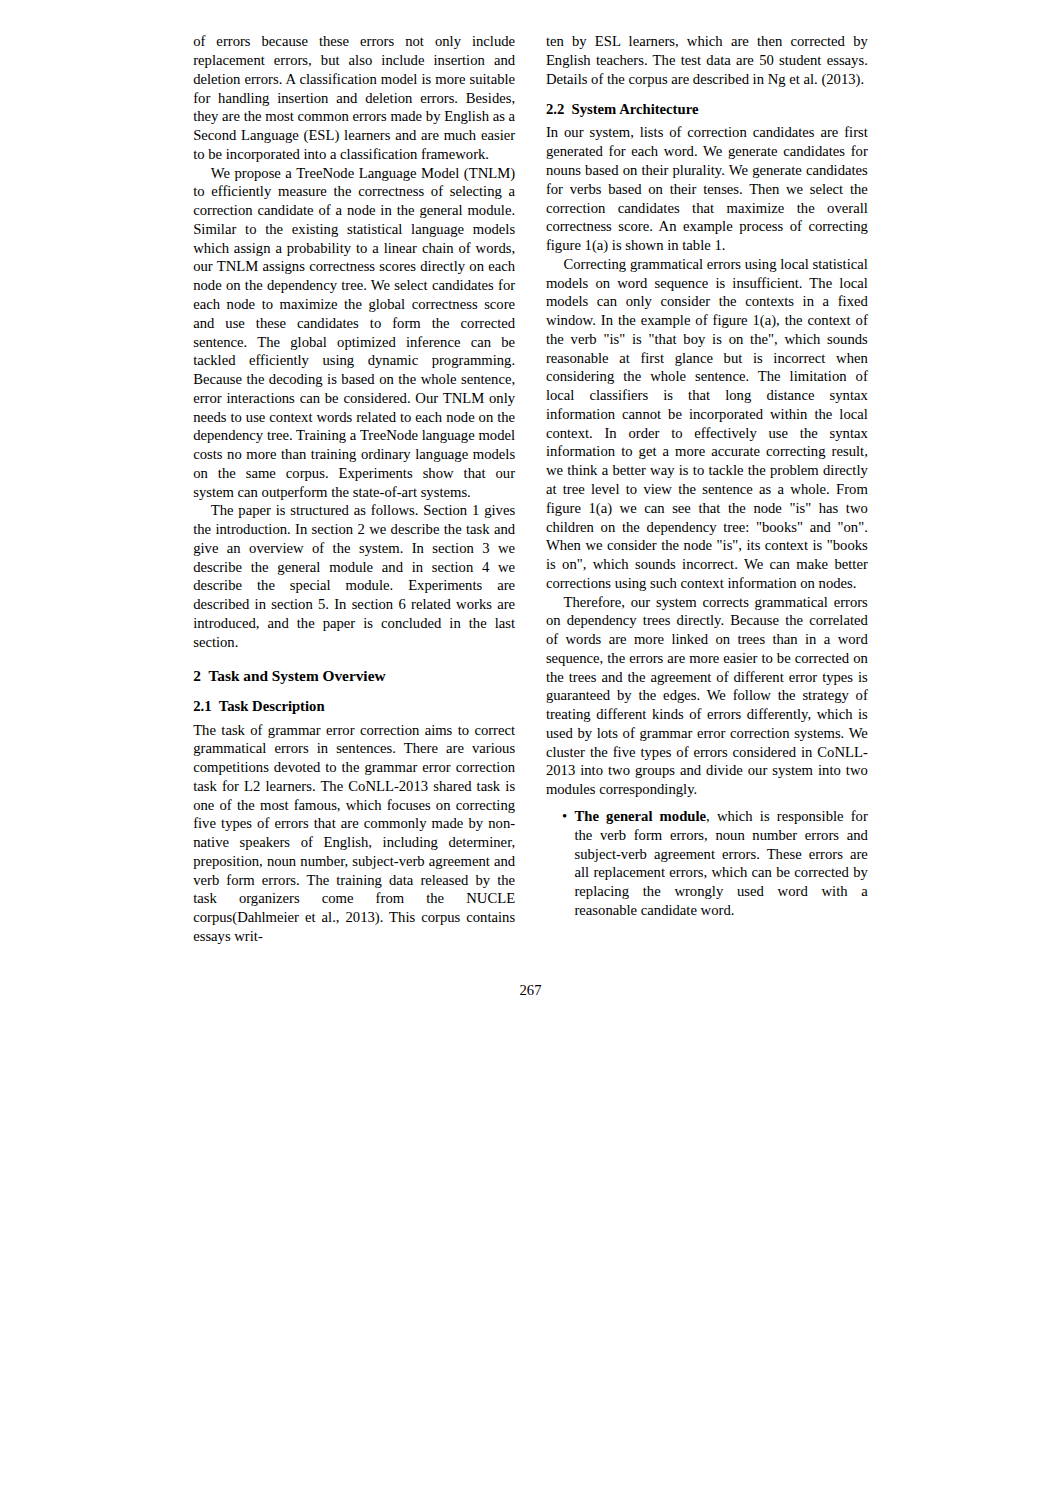of errors because these errors not only include replacement errors, but also include insertion and deletion errors. A classification model is more suitable for handling insertion and deletion errors. Besides, they are the most common errors made by English as a Second Language (ESL) learners and are much easier to be incorporated into a classification framework.
We propose a TreeNode Language Model (TNLM) to efficiently measure the correctness of selecting a correction candidate of a node in the general module. Similar to the existing statistical language models which assign a probability to a linear chain of words, our TNLM assigns correctness scores directly on each node on the dependency tree. We select candidates for each node to maximize the global correctness score and use these candidates to form the corrected sentence. The global optimized inference can be tackled efficiently using dynamic programming. Because the decoding is based on the whole sentence, error interactions can be considered. Our TNLM only needs to use context words related to each node on the dependency tree. Training a TreeNode language model costs no more than training ordinary language models on the same corpus. Experiments show that our system can outperform the state-of-art systems.
The paper is structured as follows. Section 1 gives the introduction. In section 2 we describe the task and give an overview of the system. In section 3 we describe the general module and in section 4 we describe the special module. Experiments are described in section 5. In section 6 related works are introduced, and the paper is concluded in the last section.
2 Task and System Overview
2.1 Task Description
The task of grammar error correction aims to correct grammatical errors in sentences. There are various competitions devoted to the grammar error correction task for L2 learners. The CoNLL-2013 shared task is one of the most famous, which focuses on correcting five types of errors that are commonly made by non-native speakers of English, including determiner, preposition, noun number, subject-verb agreement and verb form errors. The training data released by the task organizers come from the NUCLE corpus(Dahlmeier et al., 2013). This corpus contains essays writ-
ten by ESL learners, which are then corrected by English teachers. The test data are 50 student essays. Details of the corpus are described in Ng et al. (2013).
2.2 System Architecture
In our system, lists of correction candidates are first generated for each word. We generate candidates for nouns based on their plurality. We generate candidates for verbs based on their tenses. Then we select the correction candidates that maximize the overall correctness score. An example process of correcting figure 1(a) is shown in table 1.
Correcting grammatical errors using local statistical models on word sequence is insufficient. The local models can only consider the contexts in a fixed window. In the example of figure 1(a), the context of the verb "is" is "that boy is on the", which sounds reasonable at first glance but is incorrect when considering the whole sentence. The limitation of local classifiers is that long distance syntax information cannot be incorporated within the local context. In order to effectively use the syntax information to get a more accurate correcting result, we think a better way is to tackle the problem directly at tree level to view the sentence as a whole. From figure 1(a) we can see that the node "is" has two children on the dependency tree: "books" and "on". When we consider the node "is", its context is "books is on", which sounds incorrect. We can make better corrections using such context information on nodes.
Therefore, our system corrects grammatical errors on dependency trees directly. Because the correlated of words are more linked on trees than in a word sequence, the errors are more easier to be corrected on the trees and the agreement of different error types is guaranteed by the edges. We follow the strategy of treating different kinds of errors differently, which is used by lots of grammar error correction systems. We cluster the five types of errors considered in CoNLL-2013 into two groups and divide our system into two modules correspondingly.
The general module, which is responsible for the verb form errors, noun number errors and subject-verb agreement errors. These errors are all replacement errors, which can be corrected by replacing the wrongly used word with a reasonable candidate word.
267